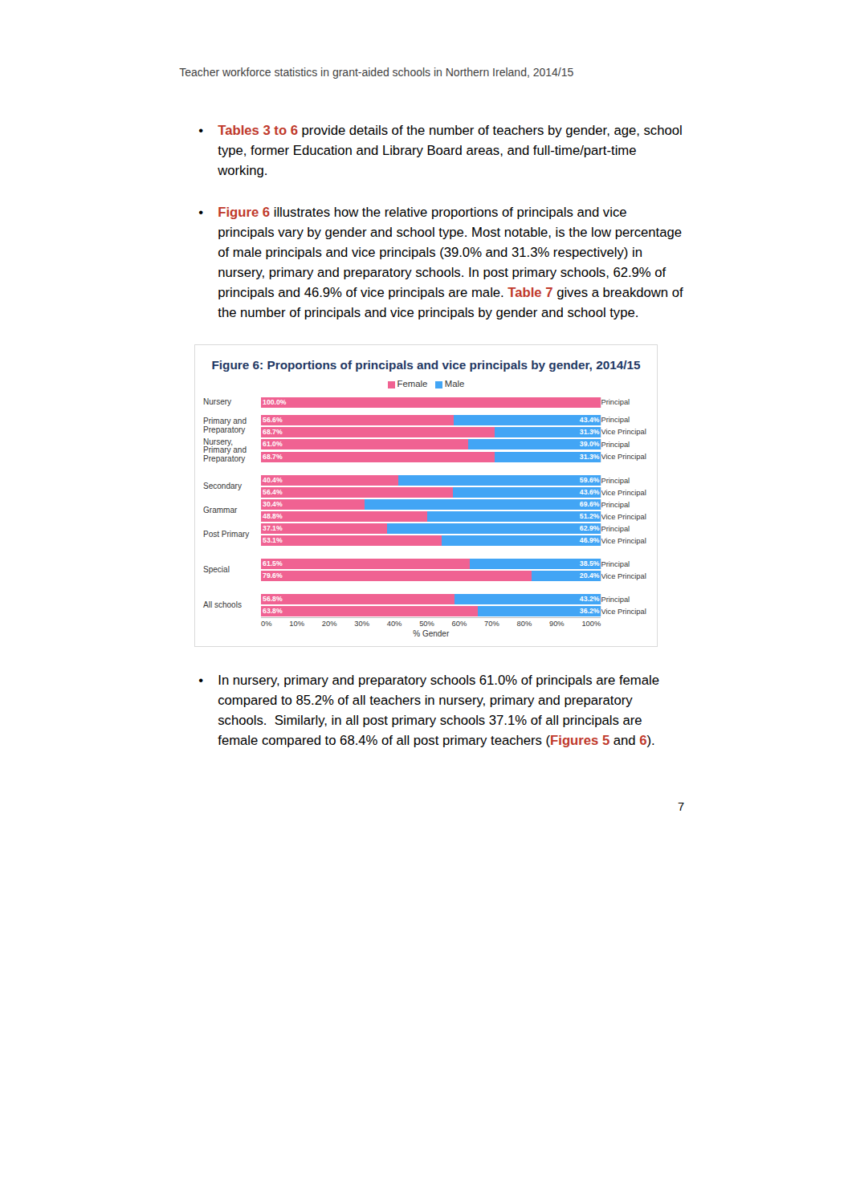Teacher workforce statistics in grant-aided schools in Northern Ireland, 2014/15
Tables 3 to 6 provide details of the number of teachers by gender, age, school type, former Education and Library Board areas, and full-time/part-time working.
Figure 6 illustrates how the relative proportions of principals and vice principals vary by gender and school type. Most notable, is the low percentage of male principals and vice principals (39.0% and 31.3% respectively) in nursery, primary and preparatory schools. In post primary schools, 62.9% of principals and 46.9% of vice principals are male. Table 7 gives a breakdown of the number of principals and vice principals by gender and school type.
Figure 6: Proportions of principals and vice principals by gender, 2014/15
Female Male
| Nursery | 100.0% | Principal |
| Primary and Preparatory | 56.6% 43.4% | Principal |
| 68.7% 31.3% | Vice Principal |
| Nursery, Primary and Preparatory | 61.0% 39.0% | Principal |
| 68.7% 31.3% | Vice Principal |
| Secondary | 40.4% 59.6% | Principal |
| 56.4% 43.6% | Vice Principal |
| Grammar | 30.4% 69.6% | Principal |
| 48.8% 51.2% | Vice Principal |
| Post Primary | 37.1% 62.9% | Principal |
| 53.1% 46.9% | Vice Principal |
| Special | 61.5% 38.5% | Principal |
| 79.6% 20.4% | Vice Principal |
| All schools | 56.8% 43.2% | Principal |
| 63.8% 36.2% | Vice Principal |
| | 0% 10% 20% 30% 40% 50% 60% 70% 80% 90% 100% % Gender | |
In nursery, primary and preparatory schools 61.0% of principals are female compared to 85.2% of all teachers in nursery, primary and preparatory schools. Similarly, in all post primary schools 37.1% of all principals are female compared to 68.4% of all post primary teachers (Figures 5 and 6).
7